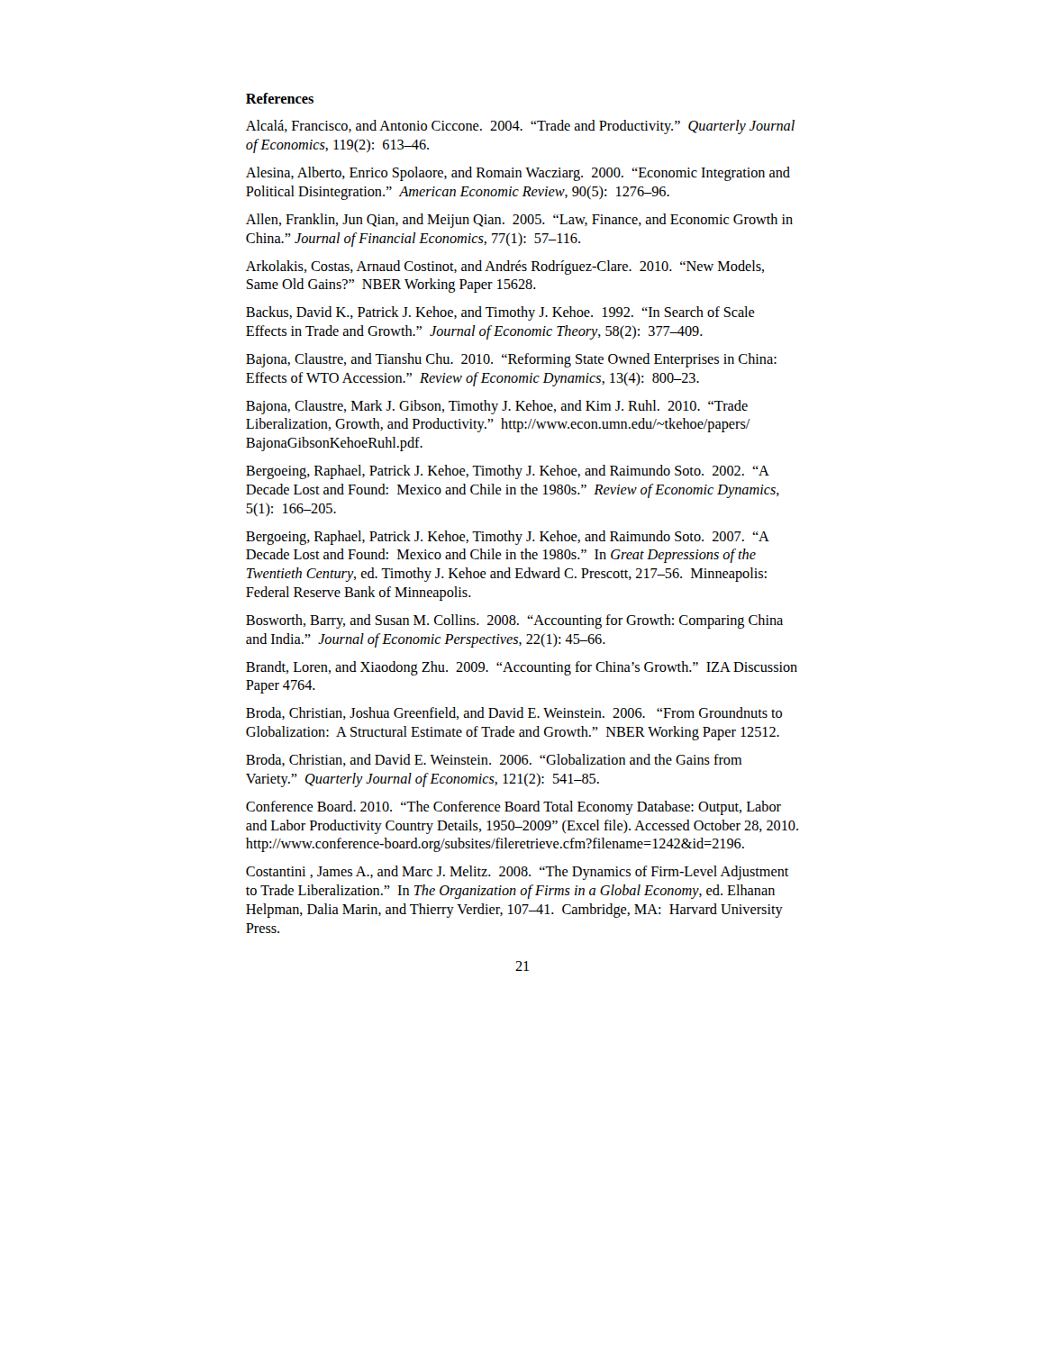References
Alcalá, Francisco, and Antonio Ciccone. 2004. “Trade and Productivity.” Quarterly Journal of Economics, 119(2): 613–46.
Alesina, Alberto, Enrico Spolaore, and Romain Wacziarg. 2000. “Economic Integration and Political Disintegration.” American Economic Review, 90(5): 1276–96.
Allen, Franklin, Jun Qian, and Meijun Qian. 2005. “Law, Finance, and Economic Growth in China.” Journal of Financial Economics, 77(1): 57–116.
Arkolakis, Costas, Arnaud Costinot, and Andrés Rodríguez-Clare. 2010. “New Models, Same Old Gains?” NBER Working Paper 15628.
Backus, David K., Patrick J. Kehoe, and Timothy J. Kehoe. 1992. “In Search of Scale Effects in Trade and Growth.” Journal of Economic Theory, 58(2): 377–409.
Bajona, Claustre, and Tianshu Chu. 2010. “Reforming State Owned Enterprises in China: Effects of WTO Accession.” Review of Economic Dynamics, 13(4): 800–23.
Bajona, Claustre, Mark J. Gibson, Timothy J. Kehoe, and Kim J. Ruhl. 2010. “Trade Liberalization, Growth, and Productivity.” http://www.econ.umn.edu/~tkehoe/papers/ BajonaGibsonKehoeRuhl.pdf.
Bergoeing, Raphael, Patrick J. Kehoe, Timothy J. Kehoe, and Raimundo Soto. 2002. “A Decade Lost and Found: Mexico and Chile in the 1980s.” Review of Economic Dynamics, 5(1): 166–205.
Bergoeing, Raphael, Patrick J. Kehoe, Timothy J. Kehoe, and Raimundo Soto. 2007. “A Decade Lost and Found: Mexico and Chile in the 1980s.” In Great Depressions of the Twentieth Century, ed. Timothy J. Kehoe and Edward C. Prescott, 217–56. Minneapolis: Federal Reserve Bank of Minneapolis.
Bosworth, Barry, and Susan M. Collins. 2008. “Accounting for Growth: Comparing China and India.” Journal of Economic Perspectives, 22(1): 45–66.
Brandt, Loren, and Xiaodong Zhu. 2009. “Accounting for China’s Growth.” IZA Discussion Paper 4764.
Broda, Christian, Joshua Greenfield, and David E. Weinstein. 2006. “From Groundnuts to Globalization: A Structural Estimate of Trade and Growth.” NBER Working Paper 12512.
Broda, Christian, and David E. Weinstein. 2006. “Globalization and the Gains from Variety.” Quarterly Journal of Economics, 121(2): 541–85.
Conference Board. 2010. “The Conference Board Total Economy Database: Output, Labor and Labor Productivity Country Details, 1950–2009” (Excel file). Accessed October 28, 2010. http://www.conference-board.org/subsites/fileretrieve.cfm?filename=1242&id=2196.
Costantini , James A., and Marc J. Melitz. 2008. “The Dynamics of Firm-Level Adjustment to Trade Liberalization.” In The Organization of Firms in a Global Economy, ed. Elhanan Helpman, Dalia Marin, and Thierry Verdier, 107–41. Cambridge, MA: Harvard University Press.
21